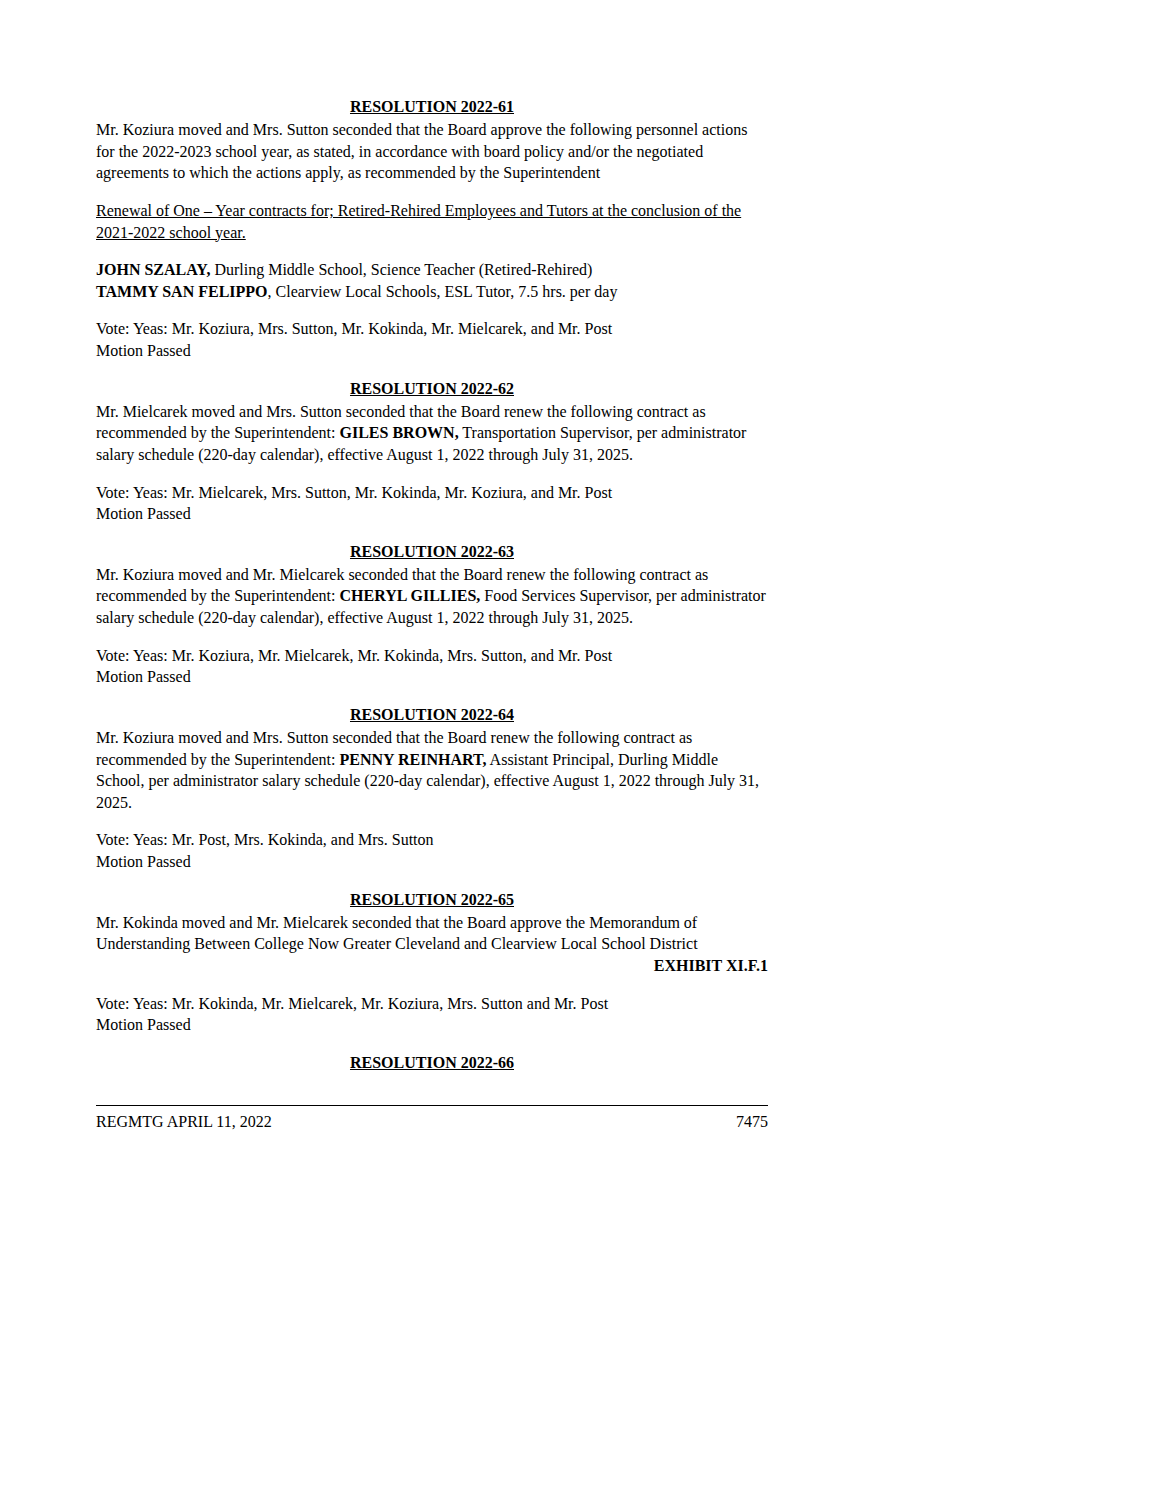RESOLUTION 2022-61
Mr. Koziura moved and Mrs. Sutton seconded that the Board approve the following personnel actions for the 2022-2023 school year, as stated, in accordance with board policy and/or the negotiated agreements to which the actions apply, as recommended by the Superintendent
Renewal of One – Year contracts for; Retired-Rehired Employees and Tutors at the conclusion of the 2021-2022 school year.
JOHN SZALAY, Durling Middle School, Science Teacher (Retired-Rehired)
TAMMY SAN FELIPPO, Clearview Local Schools, ESL Tutor, 7.5 hrs. per day
Vote: Yeas: Mr. Koziura, Mrs. Sutton, Mr. Kokinda, Mr. Mielcarek, and Mr. Post Motion Passed
RESOLUTION 2022-62
Mr. Mielcarek moved and Mrs. Sutton seconded that the Board renew the following contract as recommended by the Superintendent: GILES BROWN, Transportation Supervisor, per administrator salary schedule (220-day calendar), effective August 1, 2022 through July 31, 2025.
Vote: Yeas: Mr. Mielcarek, Mrs. Sutton, Mr. Kokinda, Mr. Koziura, and Mr. Post Motion Passed
RESOLUTION 2022-63
Mr. Koziura moved and Mr. Mielcarek seconded that the Board renew the following contract as recommended by the Superintendent: CHERYL GILLIES, Food Services Supervisor, per administrator salary schedule (220-day calendar), effective August 1, 2022 through July 31, 2025.
Vote: Yeas: Mr. Koziura, Mr. Mielcarek, Mr. Kokinda, Mrs. Sutton, and Mr. Post Motion Passed
RESOLUTION 2022-64
Mr. Koziura moved and Mrs. Sutton seconded that the Board renew the following contract as recommended by the Superintendent: PENNY REINHART, Assistant Principal, Durling Middle School, per administrator salary schedule (220-day calendar), effective August 1, 2022 through July 31, 2025.
Vote: Yeas: Mr. Post, Mrs. Kokinda, and Mrs. Sutton Motion Passed
RESOLUTION 2022-65
Mr. Kokinda moved and Mr. Mielcarek seconded that the Board approve the Memorandum of Understanding Between College Now Greater Cleveland and Clearview Local School District
EXHIBIT XI.F.1
Vote: Yeas: Mr. Kokinda, Mr. Mielcarek, Mr. Koziura, Mrs. Sutton and Mr. Post Motion Passed
RESOLUTION 2022-66
REGMTG APRIL 11, 2022 7475